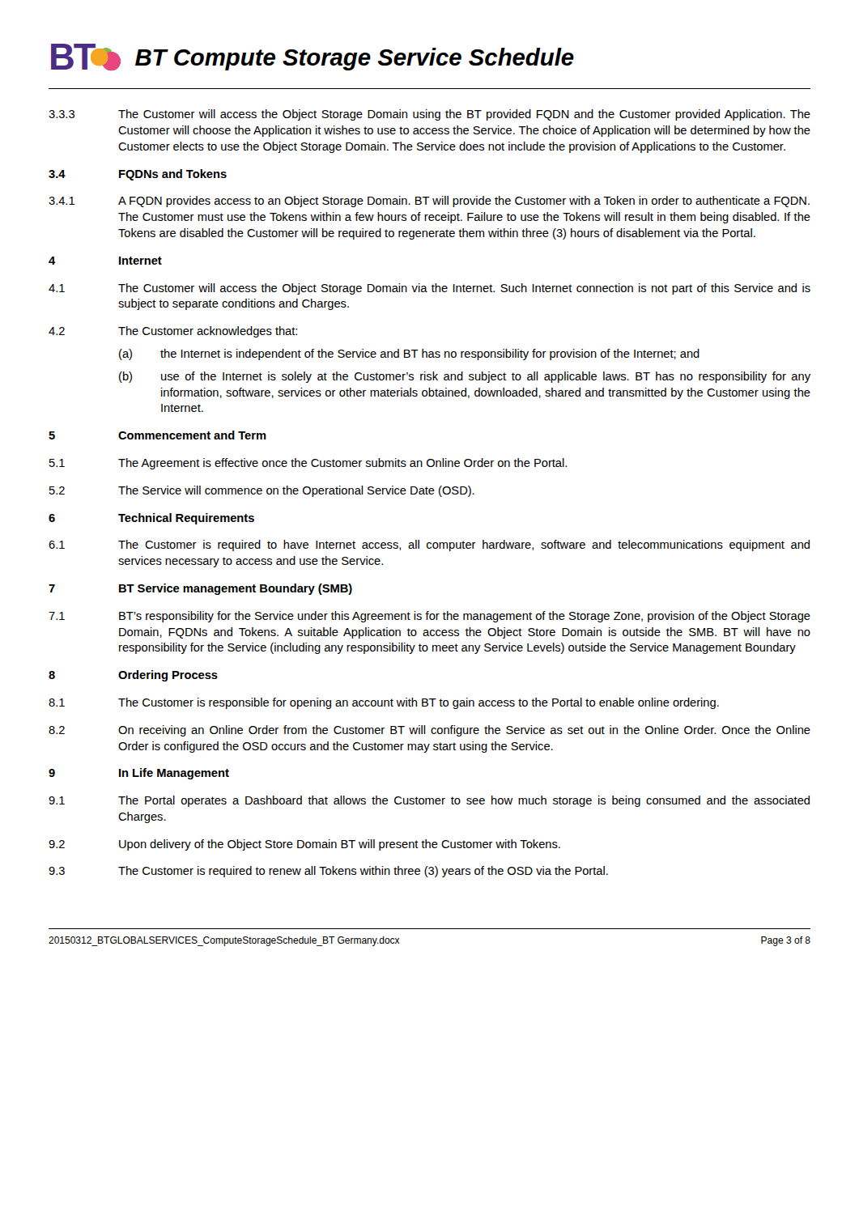BT
BT Compute Storage Service Schedule
3.3.3
The Customer will access the Object Storage Domain using the BT provided FQDN and the Customer provided Application. The Customer will choose the Application it wishes to use to access the Service. The choice of Application will be determined by how the Customer elects to use the Object Storage Domain. The Service does not include the provision of Applications to the Customer.
3.4
FQDNs and Tokens
3.4.1
A FQDN provides access to an Object Storage Domain. BT will provide the Customer with a Token in order to authenticate a FQDN. The Customer must use the Tokens within a few hours of receipt. Failure to use the Tokens will result in them being disabled. If the Tokens are disabled the Customer will be required to regenerate them within three (3) hours of disablement via the Portal.
4
Internet
4.1
The Customer will access the Object Storage Domain via the Internet. Such Internet connection is not part of this Service and is subject to separate conditions and Charges.
4.2
The Customer acknowledges that:
(a)
the Internet is independent of the Service and BT has no responsibility for provision of the Internet; and
(b)
use of the Internet is solely at the Customer’s risk and subject to all applicable laws. BT has no responsibility for any information, software, services or other materials obtained, downloaded, shared and transmitted by the Customer using the Internet.
5
Commencement and Term
5.1
The Agreement is effective once the Customer submits an Online Order on the Portal.
5.2
The Service will commence on the Operational Service Date (OSD).
6
Technical Requirements
6.1
The Customer is required to have Internet access, all computer hardware, software and telecommunications equipment and services necessary to access and use the Service.
7
BT Service management Boundary (SMB)
7.1
BT’s responsibility for the Service under this Agreement is for the management of the Storage Zone, provision of the Object Storage Domain, FQDNs and Tokens. A suitable Application to access the Object Store Domain is outside the SMB. BT will have no responsibility for the Service (including any responsibility to meet any Service Levels) outside the Service Management Boundary
8
Ordering Process
8.1
The Customer is responsible for opening an account with BT to gain access to the Portal to enable online ordering.
8.2
On receiving an Online Order from the Customer BT will configure the Service as set out in the Online Order. Once the Online Order is configured the OSD occurs and the Customer may start using the Service.
9
In Life Management
9.1
The Portal operates a Dashboard that allows the Customer to see how much storage is being consumed and the associated Charges.
9.2
Upon delivery of the Object Store Domain BT will present the Customer with Tokens.
9.3
The Customer is required to renew all Tokens within three (3) years of the OSD via the Portal.
20150312_BTGLOBALSERVICES_ComputeStorageSchedule_BT Germany.docx
Page 3 of 8